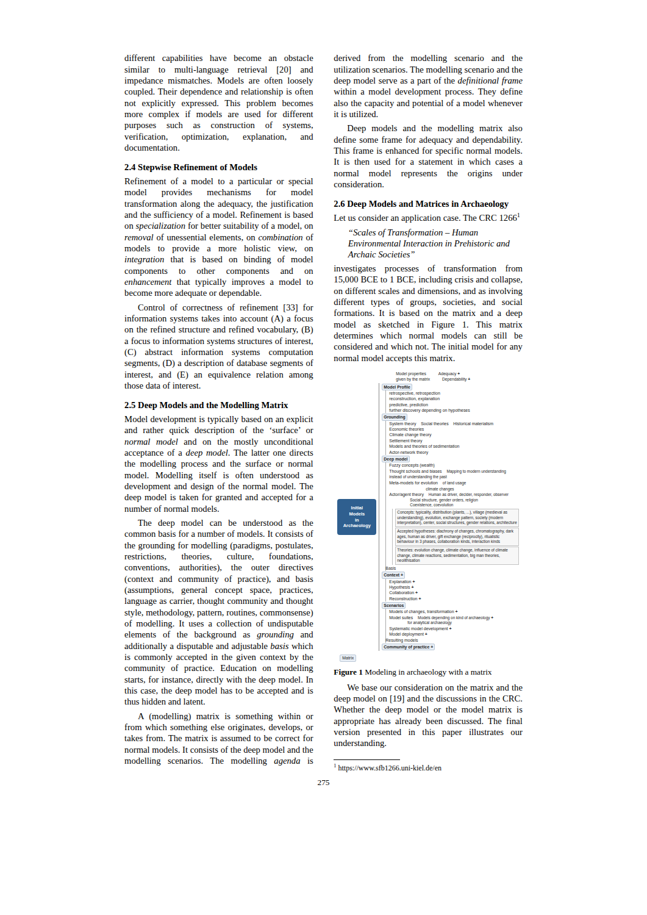different capabilities have become an obstacle similar to multi-language retrieval [20] and impedance mismatches. Models are often loosely coupled. Their dependence and relationship is often not explicitly expressed. This problem becomes more complex if models are used for different purposes such as construction of systems, verification, optimization, explanation, and documentation.
2.4 Stepwise Refinement of Models
Refinement of a model to a particular or special model provides mechanisms for model transformation along the adequacy, the justification and the sufficiency of a model. Refinement is based on specialization for better suitability of a model, on removal of unessential elements, on combination of models to provide a more holistic view, on integration that is based on binding of model components to other components and on enhancement that typically improves a model to become more adequate or dependable.
Control of correctness of refinement [33] for information systems takes into account (A) a focus on the refined structure and refined vocabulary, (B) a focus to information systems structures of interest, (C) abstract information systems computation segments, (D) a description of database segments of interest, and (E) an equivalence relation among those data of interest.
2.5 Deep Models and the Modelling Matrix
Model development is typically based on an explicit and rather quick description of the ‘surface’ or normal model and on the mostly unconditional acceptance of a deep model. The latter one directs the modelling process and the surface or normal model. Modelling itself is often understood as development and design of the normal model. The deep model is taken for granted and accepted for a number of normal models.
The deep model can be understood as the common basis for a number of models. It consists of the grounding for modelling (paradigms, postulates, restrictions, theories, culture, foundations, conventions, authorities), the outer directives (context and community of practice), and basis (assumptions, general concept space, practices, language as carrier, thought community and thought style, methodology, pattern, routines, commonsense) of modelling. It uses a collection of undisputable elements of the background as grounding and additionally a disputable and adjustable basis which is commonly accepted in the given context by the community of practice. Education on modelling starts, for instance, directly with the deep model. In this case, the deep model has to be accepted and is thus hidden and latent.
A (modelling) matrix is something within or from which something else originates, develops, or takes from. The matrix is assumed to be correct for normal models. It consists of the deep model and the modelling scenarios. The modelling agenda is derived from the modelling scenario and the utilization scenarios. The modelling scenario and the deep model serve as a part of the definitional frame within a model development process. They define also the capacity and potential of a model whenever it is utilized.
Deep models and the modelling matrix also define some frame for adequacy and dependability. This frame is enhanced for specific normal models. It is then used for a statement in which cases a normal model represents the origins under consideration.
2.6 Deep Models and Matrices in Archaeology
Let us consider an application case. The CRC 12661
“Scales of Transformation – Human Environmental Interaction in Prehistoric and Archaic Societies”
investigates processes of transformation from 15,000 BCE to 1 BCE, including crisis and collapse, on different scales and dimensions, and as involving different types of groups, societies, and social formations. It is based on the matrix and a deep model as sketched in Figure 1. This matrix determines which normal models can still be considered and which not. The initial model for any normal model accepts this matrix.
Model properties Adequacy +
given by the matrix Dependability +
Initial
Models
in
Archaeology
Model Profile
retrospective, retrospection
reconstruction, explanation
predictive, prediction
further discovery depending on hypotheses
Grounding
System theory Social theories Historical materialism
Economic theories
Climate change theory
Settlement theory
Models and theories of sedimentation
Actor-network theory
Deep model
Fuzzy concepts (wealth)
Thought schools and biases Mapping to modern understanding instead of understanding the past
Meta-models for evolution of land usage
climate changes
Actor/agent theory Human as driver, decider, responder, observer
Social structure, gender orders, religion
Coexistence, coevolution
Concepts: typicality, distribution (plants, ...), village (medieval as understanding), evolution, exchange pattern, society (modern interpretation), center, social structures, gender relations, architecture
Accepted hypotheses: diachrony of changes, chromatography, dark ages, human as driver, gift exchange (reciprocity), ritualistic behaviour in 3 phases, collaboration kinds, interaction kinds
Theories: evolution change, climate change, influence of climate change, climate reactions, sedimentation, big man theories, neolithisation
Basis
Context +
Explanation +
Hypothesis +
Collaboration +
Reconstruction +
Scenarios
Models of changes, transformation +
Model suites Models depending on kind of archaeology +
for analytical archaeology
Systematic model development +
Model deployment +
Resulting models
Community of practice +
Matrix
Figure 1 Modeling in archaeology with a matrix
We base our consideration on the matrix and the deep model on [19] and the discussions in the CRC. Whether the deep model or the model matrix is appropriate has already been discussed. The final version presented in this paper illustrates our understanding.
1 https://www.sfb1266.uni-kiel.de/en
275